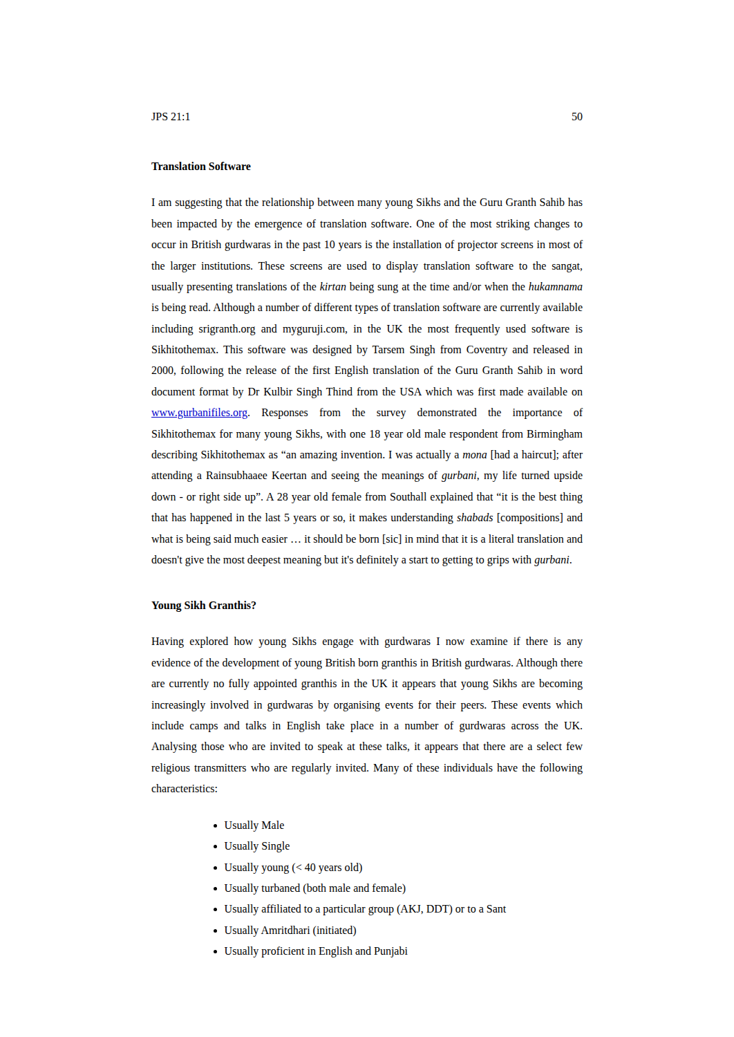JPS 21:1 50
Translation Software
I am suggesting that the relationship between many young Sikhs and the Guru Granth Sahib has been impacted by the emergence of translation software. One of the most striking changes to occur in British gurdwaras in the past 10 years is the installation of projector screens in most of the larger institutions. These screens are used to display translation software to the sangat, usually presenting translations of the kirtan being sung at the time and/or when the hukamnama is being read. Although a number of different types of translation software are currently available including srigranth.org and myguruji.com, in the UK the most frequently used software is Sikhitothemax. This software was designed by Tarsem Singh from Coventry and released in 2000, following the release of the first English translation of the Guru Granth Sahib in word document format by Dr Kulbir Singh Thind from the USA which was first made available on www.gurbanifiles.org. Responses from the survey demonstrated the importance of Sikhitothemax for many young Sikhs, with one 18 year old male respondent from Birmingham describing Sikhitothemax as “an amazing invention. I was actually a mona [had a haircut]; after attending a Rainsubhaaee Keertan and seeing the meanings of gurbani, my life turned upside down - or right side up”. A 28 year old female from Southall explained that “it is the best thing that has happened in the last 5 years or so, it makes understanding shabads [compositions] and what is being said much easier … it should be born [sic] in mind that it is a literal translation and doesn't give the most deepest meaning but it's definitely a start to getting to grips with gurbani.
Young Sikh Granthis?
Having explored how young Sikhs engage with gurdwaras I now examine if there is any evidence of the development of young British born granthis in British gurdwaras. Although there are currently no fully appointed granthis in the UK it appears that young Sikhs are becoming increasingly involved in gurdwaras by organising events for their peers. These events which include camps and talks in English take place in a number of gurdwaras across the UK. Analysing those who are invited to speak at these talks, it appears that there are a select few religious transmitters who are regularly invited. Many of these individuals have the following characteristics:
Usually Male
Usually Single
Usually young (< 40 years old)
Usually turbaned (both male and female)
Usually affiliated to a particular group (AKJ, DDT) or to a Sant
Usually Amritdhari (initiated)
Usually proficient in English and Punjabi